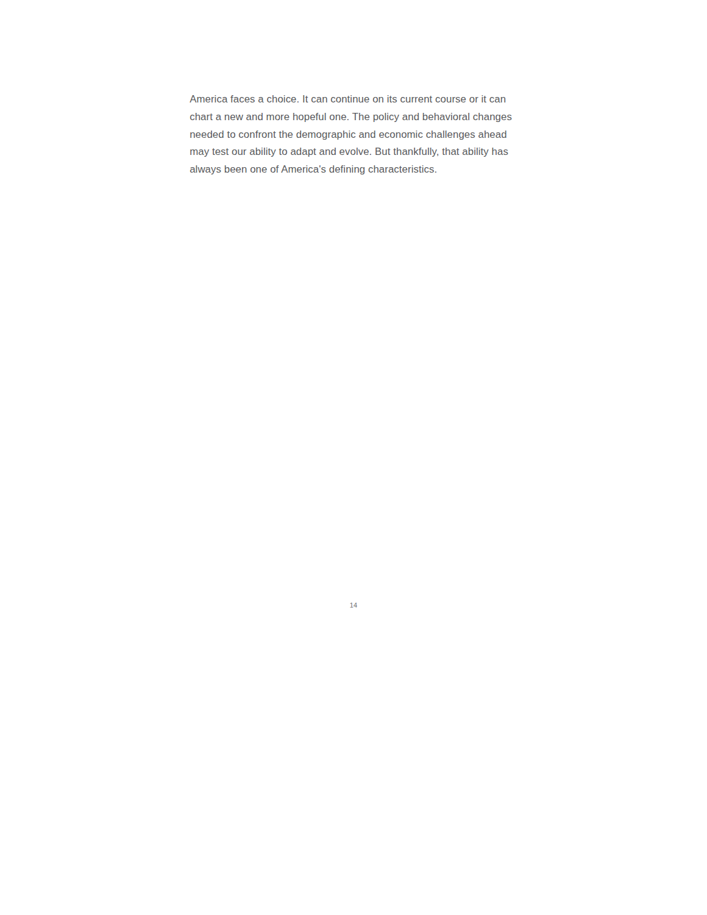America faces a choice. It can continue on its current course or it can chart a new and more hopeful one. The policy and behavioral changes needed to confront the demographic and economic challenges ahead may test our ability to adapt and evolve. But thankfully, that ability has always been one of America's defining characteristics.
14